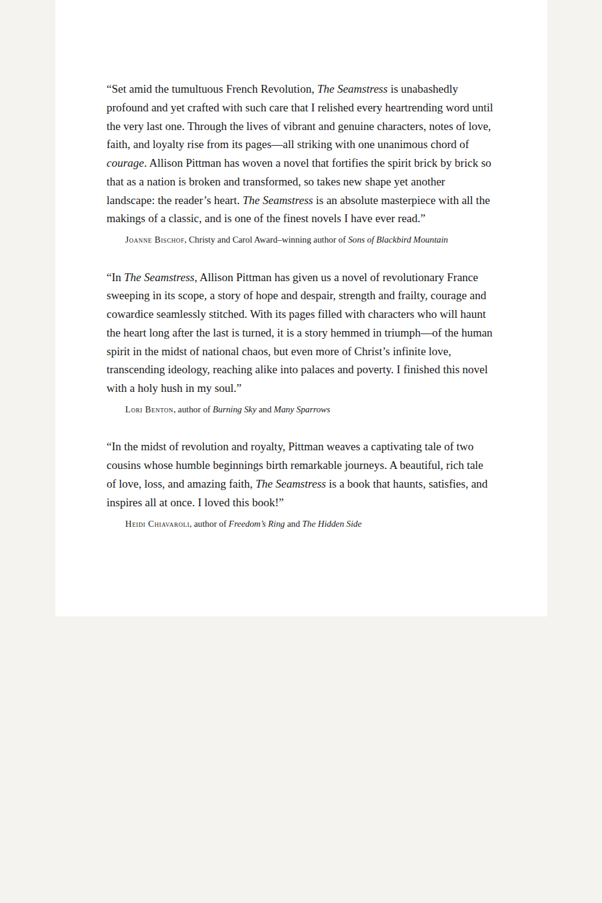“Set amid the tumultuous French Revolution, The Seamstress is unabashedly profound and yet crafted with such care that I relished every heartrending word until the very last one. Through the lives of vibrant and genuine characters, notes of love, faith, and loyalty rise from its pages—all striking with one unanimous chord of courage. Allison Pittman has woven a novel that fortifies the spirit brick by brick so that as a nation is broken and transformed, so takes new shape yet another landscape: the reader’s heart. The Seamstress is an absolute masterpiece with all the makings of a classic, and is one of the finest novels I have ever read.”
Joanne Bischof, Christy and Carol Award–winning author of Sons of Blackbird Mountain
“In The Seamstress, Allison Pittman has given us a novel of revolutionary France sweeping in its scope, a story of hope and despair, strength and frailty, courage and cowardice seamlessly stitched. With its pages filled with characters who will haunt the heart long after the last is turned, it is a story hemmed in triumph—of the human spirit in the midst of national chaos, but even more of Christ’s infinite love, transcending ideology, reaching alike into palaces and poverty. I finished this novel with a holy hush in my soul.”
Lori Benton, author of Burning Sky and Many Sparrows
“In the midst of revolution and royalty, Pittman weaves a captivating tale of two cousins whose humble beginnings birth remarkable journeys. A beautiful, rich tale of love, loss, and amazing faith, The Seamstress is a book that haunts, satisfies, and inspires all at once. I loved this book!”
Heidi Chiavaroli, author of Freedom’s Ring and The Hidden Side